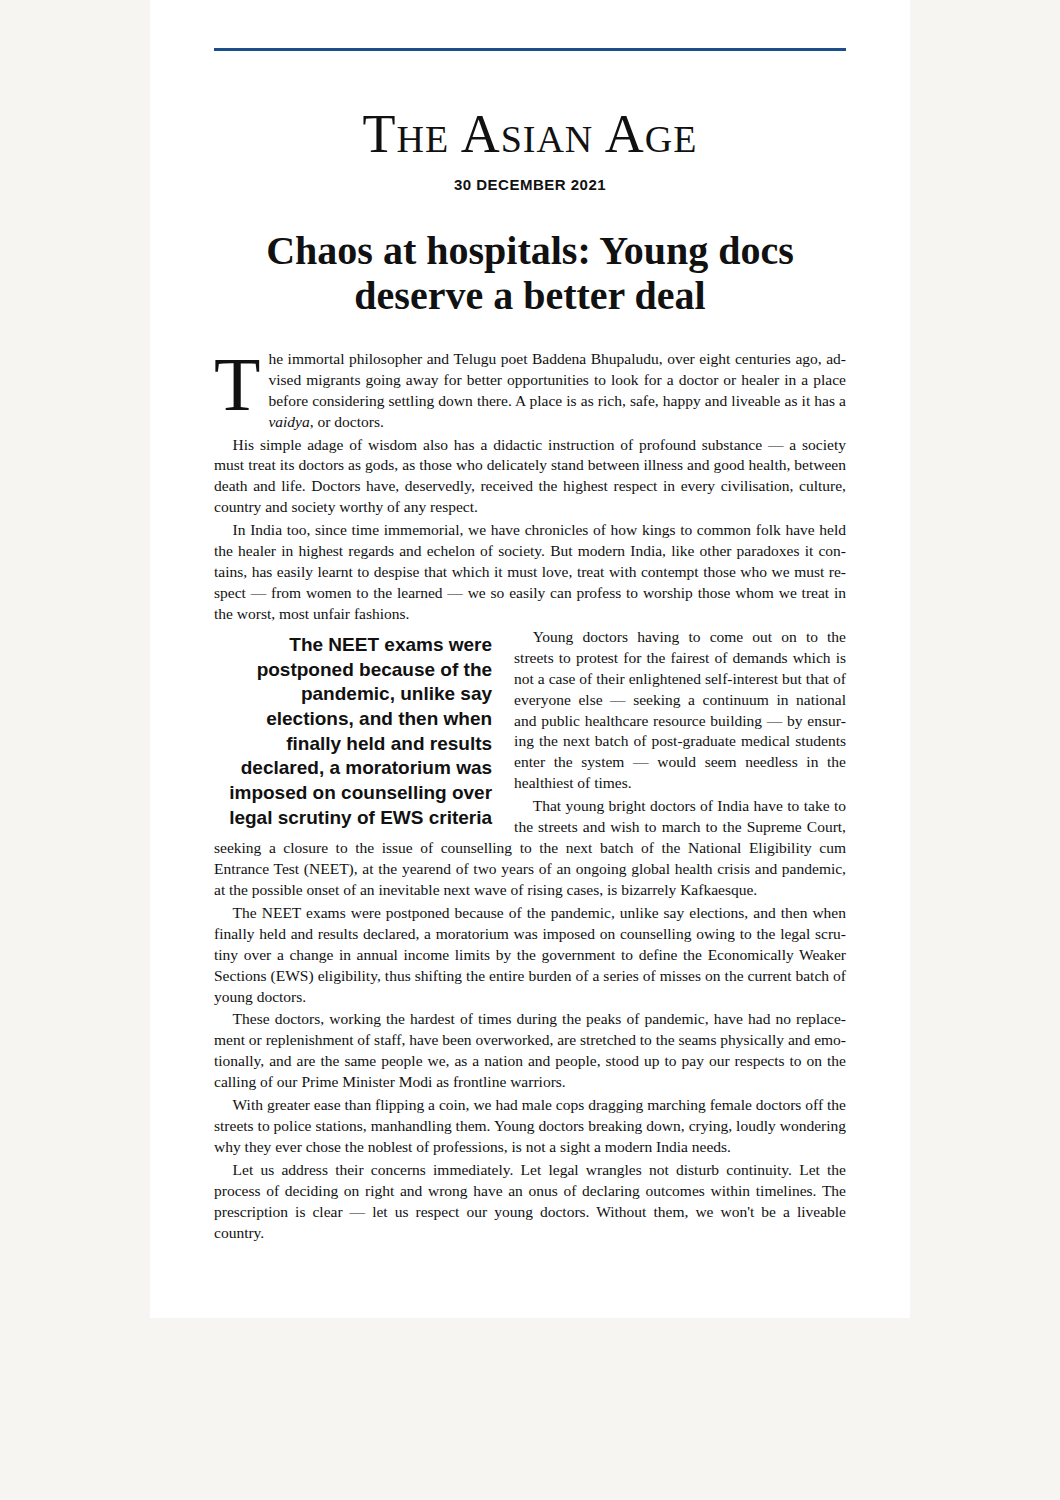The Asian Age
30 DECEMBER 2021
Chaos at hospitals: Young docs deserve a better deal
The immortal philosopher and Telugu poet Baddena Bhupaludu, over eight centuries ago, advised migrants going away for better opportunities to look for a doctor or healer in a place before considering settling down there. A place is as rich, safe, happy and liveable as it has a vaidya, or doctors.
His simple adage of wisdom also has a didactic instruction of profound substance — a society must treat its doctors as gods, as those who delicately stand between illness and good health, between death and life. Doctors have, deservedly, received the highest respect in every civilisation, culture, country and society worthy of any respect.
In India too, since time immemorial, we have chronicles of how kings to common folk have held the healer in highest regards and echelon of society. But modern India, like other paradoxes it contains, has easily learnt to despise that which it must love, treat with contempt those who we must respect — from women to the learned — we so easily can profess to worship those whom we treat in the worst, most unfair fashions.
The NEET exams were postponed because of the pandemic, unlike say elections, and then when finally held and results declared, a moratorium was imposed on counselling over legal scrutiny of EWS criteria
Young doctors having to come out on to the streets to protest for the fairest of demands which is not a case of their enlightened self-interest but that of everyone else — seeking a continuum in national and public healthcare resource building — by ensuring the next batch of post-graduate medical students enter the system — would seem needless in the healthiest of times.
That young bright doctors of India have to take to the streets and wish to march to the Supreme Court, seeking a closure to the issue of counselling to the next batch of the National Eligibility cum Entrance Test (NEET), at the yearend of two years of an ongoing global health crisis and pandemic, at the possible onset of an inevitable next wave of rising cases, is bizarrely Kafkaesque.
The NEET exams were postponed because of the pandemic, unlike say elections, and then when finally held and results declared, a moratorium was imposed on counselling owing to the legal scrutiny over a change in annual income limits by the government to define the Economically Weaker Sections (EWS) eligibility, thus shifting the entire burden of a series of misses on the current batch of young doctors.
These doctors, working the hardest of times during the peaks of pandemic, have had no replacement or replenishment of staff, have been overworked, are stretched to the seams physically and emotionally, and are the same people we, as a nation and people, stood up to pay our respects to on the calling of our Prime Minister Modi as frontline warriors.
With greater ease than flipping a coin, we had male cops dragging marching female doctors off the streets to police stations, manhandling them. Young doctors breaking down, crying, loudly wondering why they ever chose the noblest of professions, is not a sight a modern India needs.
Let us address their concerns immediately. Let legal wrangles not disturb continuity. Let the process of deciding on right and wrong have an onus of declaring outcomes within timelines. The prescription is clear — let us respect our young doctors. Without them, we won't be a liveable country.